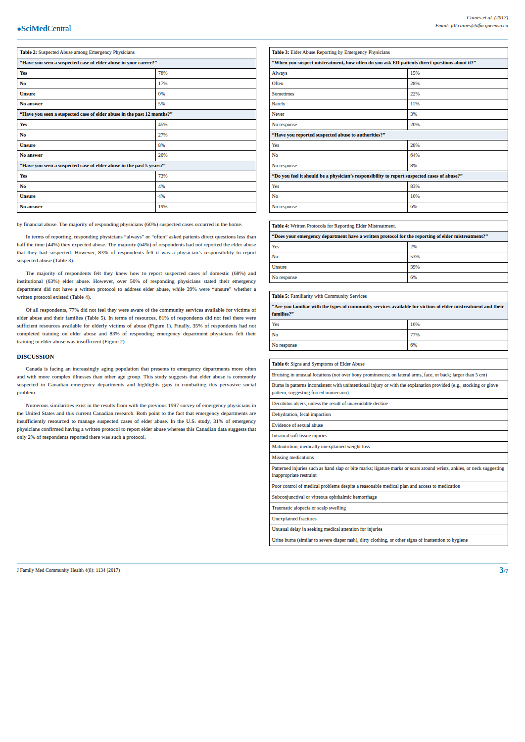●Sci Med Central
Caines et al. (2017)
Email: jill.caines@dfm.queensu.ca
| Table 2: Suspected Abuse among Emergency Physicians |
| “Have you seen a suspected case of elder abuse in your career?” |
| Yes | 78% |
| No | 17% |
| Unsure | 0% |
| No answer | 5% |
| “Have you seen a suspected case of elder abuse in the past 12 months?” |
| Yes | 45% |
| No | 27% |
| Unsure | 8% |
| No answer | 20% |
| “Have you seen a suspected case of elder abuse in the past 5 years?” |
| Yes | 73% |
| No | 4% |
| Unsure | 4% |
| No answer | 19% |
by financial abuse. The majority of responding physicians (60%) suspected cases occurred in the home.
In terms of reporting, responding physicians “always” or “often” asked patients direct questions less than half the time (44%) they expected abuse. The majority (64%) of respondents had not reported the elder abuse that they had suspected. However, 83% of respondents felt it was a physician’s responsibility to report suspected abuse (Table 3).
The majority of respondents felt they knew how to report suspected cases of domestic (68%) and institutional (63%) elder abuse. However, over 50% of responding physicians stated their emergency department did not have a written protocol to address elder abuse, while 39% were “unsure” whether a written protocol existed (Table 4).
Of all respondents, 77% did not feel they were aware of the community services available for victims of elder abuse and their families (Table 5). In terms of resources, 81% of respondents did not feel there were sufficient resources available for elderly victims of abuse (Figure 1). Finally, 35% of respondents had not completed training on elder abuse and 83% of responding emergency department physicians felt their training in elder abuse was insufficient (Figure 2).
DISCUSSION
Canada is facing an increasingly aging population that presents to emergency departments more often and with more complex illnesses than other age group. This study suggests that elder abuse is commonly suspected in Canadian emergency departments and highlights gaps in combatting this pervasive social problem.
Numerous similarities exist in the results from with the previous 1997 survey of emergency physicians in the United States and this current Canadian research. Both point to the fact that emergency departments are insufficiently resourced to manage suspected cases of elder abuse. In the U.S. study, 31% of emergency physicians confirmed having a written protocol to report elder abuse whereas this Canadian data suggests that only 2% of respondents reported there was such a protocol.
| Table 3: Elder Abuse Reporting by Emergency Physicians |
| “When you suspect mistreatment, how often do you ask ED patients direct questions about it?” |
| Always | 15% |
| Often | 28% |
| Sometimes | 22% |
| Rarely | 11% |
| Never | 3% |
| No response | 20% |
| “Have you reported suspected abuse to authorities?” |
| Yes | 28% |
| No | 64% |
| No response | 8% |
| “Do you feel it should be a physician’s responsibility to report suspected cases of abuse?” |
| Yes | 83% |
| No | 10% |
| No response | 6% |
| Table 4: Written Protocols for Reporting Elder Mistreatment. |
| “Does your emergency department have a written protocol for the reporting of elder mistreatment?” |
| Yes | 2% |
| No | 53% |
| Unsure | 39% |
| No response | 6% |
| Table 5: Familiarity with Community Services |
| “Are you familiar with the types of community services available for victims of elder mistreatment and their families?” |
| Yes | 16% |
| No | 77% |
| No response | 6% |
| Table 6: Signs and Symptoms of Elder Abuse |
| Bruising in unusual locations (not over bony prominences; on lateral arms, face, or back; larger than 5 cm) |
| Burns in patterns inconsistent with unintentional injury or with the explanation provided (e.g., stocking or glove pattern, suggesting forced immersion) |
| Decubitus ulcers, unless the result of unavoidable decline |
| Dehydration, fecal impaction |
| Evidence of sexual abuse |
| Intraoral soft tissue injuries |
| Malnutrition, medically unexplained weight loss |
| Missing medications |
| Patterned injuries such as hand slap or bite marks; ligature marks or scars around wrists, ankles, or neck suggesting inappropriate restraint |
| Poor control of medical problems despite a reasonable medical plan and access to medication |
| Subconjunctival or vitreous ophthalmic hemorrhage |
| Traumatic alopecia or scalp swelling |
| Unexplained fractures |
| Unusual delay in seeking medical attention for injuries |
| Urine burns (similar to severe diaper rash), dirty clothing, or other signs of inattention to hygiene |
J Family Med Community Health 4(8): 1134 (2017)
3/7